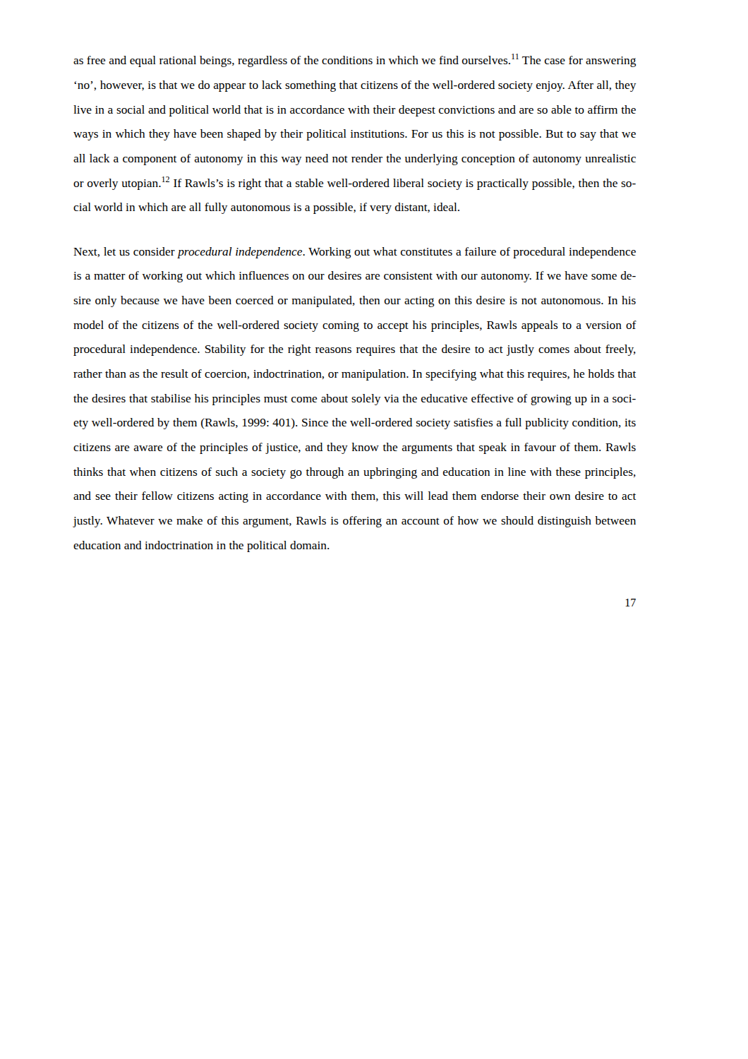as free and equal rational beings, regardless of the conditions in which we find ourselves.11 The case for answering ‘no’, however, is that we do appear to lack something that citizens of the well-ordered society enjoy. After all, they live in a social and political world that is in accordance with their deepest convictions and are so able to affirm the ways in which they have been shaped by their political institutions. For us this is not possible. But to say that we all lack a component of autonomy in this way need not render the underlying conception of autonomy unrealistic or overly utopian.12 If Rawls’s is right that a stable well-ordered liberal society is practically possible, then the social world in which are all fully autonomous is a possible, if very distant, ideal.
Next, let us consider procedural independence. Working out what constitutes a failure of procedural independence is a matter of working out which influences on our desires are consistent with our autonomy. If we have some desire only because we have been coerced or manipulated, then our acting on this desire is not autonomous. In his model of the citizens of the well-ordered society coming to accept his principles, Rawls appeals to a version of procedural independence. Stability for the right reasons requires that the desire to act justly comes about freely, rather than as the result of coercion, indoctrination, or manipulation. In specifying what this requires, he holds that the desires that stabilise his principles must come about solely via the educative effective of growing up in a society well-ordered by them (Rawls, 1999: 401). Since the well-ordered society satisfies a full publicity condition, its citizens are aware of the principles of justice, and they know the arguments that speak in favour of them. Rawls thinks that when citizens of such a society go through an upbringing and education in line with these principles, and see their fellow citizens acting in accordance with them, this will lead them endorse their own desire to act justly. Whatever we make of this argument, Rawls is offering an account of how we should distinguish between education and indoctrination in the political domain.
17